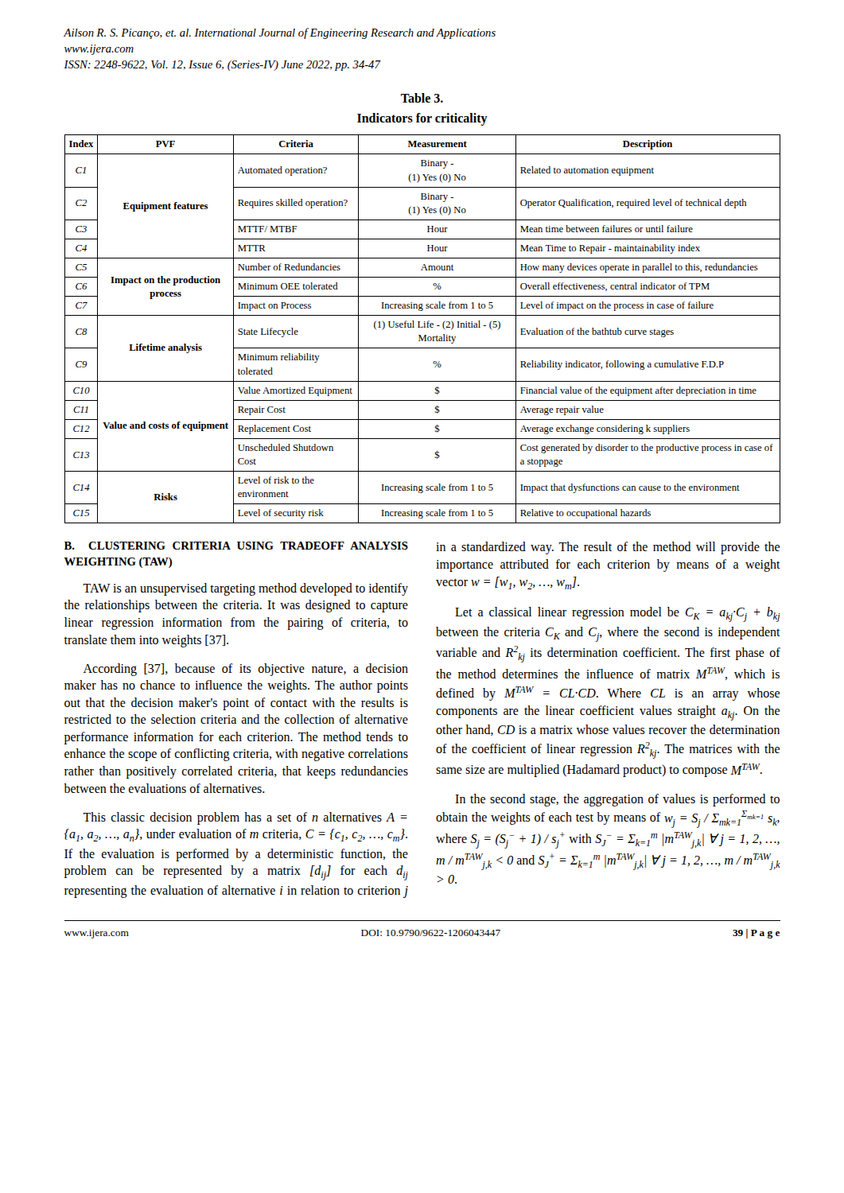Ailson R. S. Picanço, et. al. International Journal of Engineering Research and Applications www.ijera.com ISSN: 2248-9622, Vol. 12, Issue 6, (Series-IV) June 2022, pp. 34-47
Table 3.
Indicators for criticality
| Index | PVF | Criteria | Measurement | Description |
| --- | --- | --- | --- | --- |
| C1 | Equipment features | Automated operation? | Binary - (1) Yes (0) No | Related to automation equipment |
| C2 | Requires skilled operation? | Binary - (1) Yes (0) No | Operator Qualification, required level of technical depth |
| C3 | MTTF/ MTBF | Hour | Mean time between failures or until failure |
| C4 | MTTR | Hour | Mean Time to Repair - maintainability index |
| C5 | Impact on the production process | Number of Redundancies | Amount | How many devices operate in parallel to this, redundancies |
| C6 | Minimum OEE tolerated | % | Overall effectiveness, central indicator of TPM |
| C7 | Impact on Process | Increasing scale from 1 to 5 | Level of impact on the process in case of failure |
| C8 | Lifetime analysis | State Lifecycle | (1) Useful Life - (2) Initial - (5) Mortality | Evaluation of the bathtub curve stages |
| C9 | Minimum reliability tolerated | % | Reliability indicator, following a cumulative F.D.P |
| C10 | Value and costs of equipment | Value Amortized Equipment | $ | Financial value of the equipment after depreciation in time |
| C11 | Repair Cost | $ | Average repair value |
| C12 | Replacement Cost | $ | Average exchange considering k suppliers |
| C13 | Unscheduled Shutdown Cost | $ | Cost generated by disorder to the productive process in case of a stoppage |
| C14 | Risks | Level of risk to the environment | Increasing scale from 1 to 5 | Impact that dysfunctions can cause to the environment |
| C15 | Level of security risk | Increasing scale from 1 to 5 | Relative to occupational hazards |
b. Clustering criteria using Tradeoff Analysis Weighting (TAW)
TAW is an unsupervised targeting method developed to identify the relationships between the criteria. It was designed to capture linear regression information from the pairing of criteria, to translate them into weights [37].
According [37], because of its objective nature, a decision maker has no chance to influence the weights. The author points out that the decision maker's point of contact with the results is restricted to the selection criteria and the collection of alternative performance information for each criterion. The method tends to enhance the scope of conflicting criteria, with negative correlations rather than positively correlated criteria, that keeps redundancies between the evaluations of alternatives.
This classic decision problem has a set of n alternatives A = {a1, a2, …, an}, under evaluation of m criteria, C = {c1, c2, …, cm}. If the evaluation is performed by a deterministic function, the problem can be represented by a matrix [dij] for each dij representing the evaluation of alternative i in relation to criterion j in a standardized way. The result of the method will provide the importance attributed for each criterion by means of a weight vector w = [w1, w2, …, wm].
Let a classical linear regression model be CK = akj·Cj + bkj between the criteria CK and Cj, where the second is independent variable and R2kj its determination coefficient. The first phase of the method determines the influence of matrix MTAW, which is defined by MTAW = CL·CD. Where CL is an array whose components are the linear coefficient values straight akj. On the other hand, CD is a matrix whose values recover the determination of the coefficient of linear regression R2kj. The matrices with the same size are multiplied (Hadamard product) to compose MTAW.
In the second stage, the aggregation of values is performed to obtain the weights of each test by means of wj = Sj / Σmk=1Σmk=1 sk, where Sj = (Sj− + 1) / sj+ with SJ− = Σk=1m |mTAWj,k| ∀ j = 1, 2, …, m / mTAWj,k < 0 and SJ+ = Σk=1m |mTAWj,k| ∀ j = 1, 2, …, m / mTAWj,k > 0.
www.ijera.com DOI: 10.9790/9622-1206043447 39 | P a g e